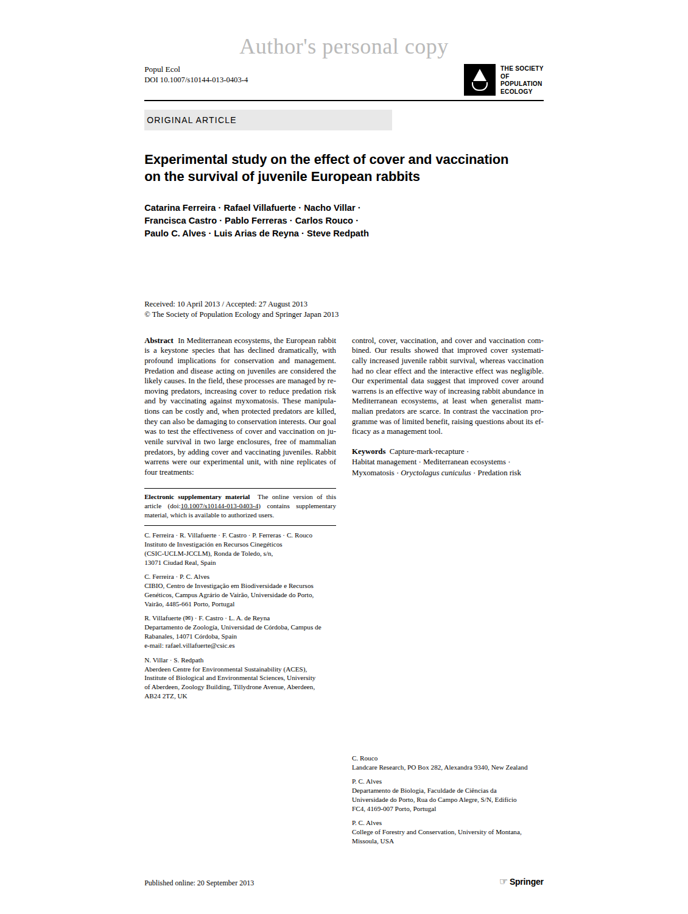Author's personal copy
Popul Ecol
DOI 10.1007/s10144-013-0403-4
THE SOCIETY
OF
POPULATION
ECOLOGY
ORIGINAL ARTICLE
Experimental study on the effect of cover and vaccination
on the survival of juvenile European rabbits
Catarina Ferreira · Rafael Villafuerte · Nacho Villar ·
Francisca Castro · Pablo Ferreras · Carlos Rouco ·
Paulo C. Alves · Luis Arias de Reyna · Steve Redpath
Received: 10 April 2013 / Accepted: 27 August 2013
© The Society of Population Ecology and Springer Japan 2013
Abstract In Mediterranean ecosystems, the European rabbit is a keystone species that has declined dramatically, with profound implications for conservation and management. Predation and disease acting on juveniles are considered the likely causes. In the field, these processes are managed by removing predators, increasing cover to reduce predation risk and by vaccinating against myxomatosis. These manipulations can be costly and, when protected predators are killed, they can also be damaging to conservation interests. Our goal was to test the effectiveness of cover and vaccination on juvenile survival in two large enclosures, free of mammalian predators, by adding cover and vaccinating juveniles. Rabbit warrens were our experimental unit, with nine replicates of four treatments:
Electronic supplementary material The online version of this article (doi:10.1007/s10144-013-0403-4) contains supplementary material, which is available to authorized users.
C. Ferreira · R. Villafuerte · F. Castro · P. Ferreras · C. Rouco
Instituto de Investigación en Recursos Cinegéticos
(CSIC-UCLM-JCCLM), Ronda de Toledo, s/n,
13071 Ciudad Real, Spain
C. Ferreira · P. C. Alves
CIBIO, Centro de Investigação em Biodiversidade e Recursos
Genéticos, Campus Agrário de Vairão, Universidade do Porto,
Vairão, 4485-661 Porto, Portugal
R. Villafuerte (✉) · F. Castro · L. A. de Reyna
Departamento de Zoología, Universidad de Córdoba, Campus de
Rabanales, 14071 Córdoba, Spain
e-mail: rafael.villafuerte@csic.es
N. Villar · S. Redpath
Aberdeen Centre for Environmental Sustainability (ACES),
Institute of Biological and Environmental Sciences, University
of Aberdeen, Zoology Building, Tillydrone Avenue, Aberdeen,
AB24 2TZ, UK
control, cover, vaccination, and cover and vaccination combined. Our results showed that improved cover systematically increased juvenile rabbit survival, whereas vaccination had no clear effect and the interactive effect was negligible. Our experimental data suggest that improved cover around warrens is an effective way of increasing rabbit abundance in Mediterranean ecosystems, at least when generalist mammalian predators are scarce. In contrast the vaccination programme was of limited benefit, raising questions about its efficacy as a management tool.
Keywords Capture-mark-recapture ·
Habitat management · Mediterranean ecosystems ·
Myxomatosis · Oryctolagus cuniculus · Predation risk
C. Rouco
Landcare Research, PO Box 282, Alexandra 9340, New Zealand
P. C. Alves
Departamento de Biologia, Faculdade de Ciências da
Universidade do Porto, Rua do Campo Alegre, S/N, Edifício
FC4, 4169-007 Porto, Portugal
P. C. Alves
College of Forestry and Conservation, University of Montana,
Missoula, USA
Published online: 20 September 2013
☞Springer